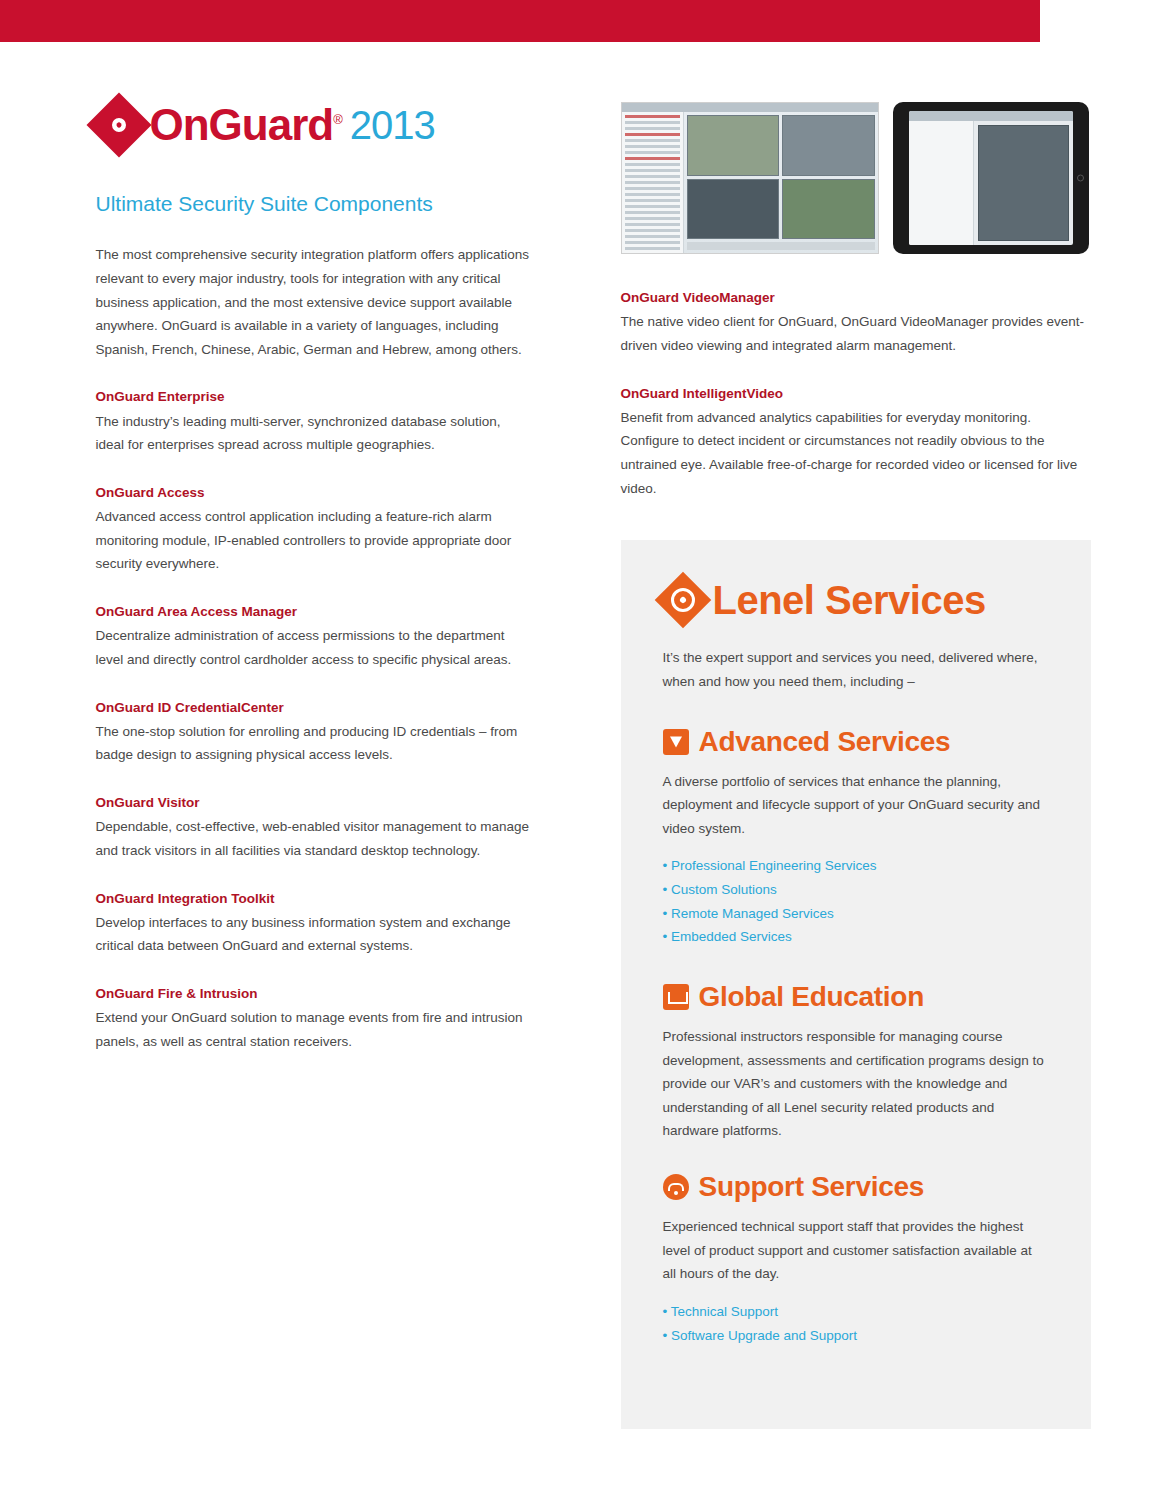OnGuard®
2013
Ultimate Security Suite Components
The most comprehensive security integration platform offers applications relevant to every major industry, tools for integration with any critical business application, and the most extensive device support available anywhere. OnGuard is available in a variety of languages, including Spanish, French, Chinese, Arabic, German and Hebrew, among others.
OnGuard Enterprise
The industry’s leading multi-server, synchronized database solution, ideal for enterprises spread across multiple geographies.
OnGuard Access
Advanced access control application including a feature-rich alarm monitoring module, IP-enabled controllers to provide appropriate door security everywhere.
OnGuard Area Access Manager
Decentralize administration of access permissions to the department level and directly control cardholder access to specific physical areas.
OnGuard ID CredentialCenter
The one-stop solution for enrolling and producing ID credentials – from badge design to assigning physical access levels.
OnGuard Visitor
Dependable, cost-effective, web-enabled visitor management to manage and track visitors in all facilities via standard desktop technology.
OnGuard Integration Toolkit
Develop interfaces to any business information system and exchange critical data between OnGuard and external systems.
OnGuard Fire & Intrusion
Extend your OnGuard solution to manage events from fire and intrusion panels, as well as central station receivers.
OnGuard VideoManager
The native video client for OnGuard, OnGuard VideoManager provides event-driven video viewing and integrated alarm management.
OnGuard IntelligentVideo
Benefit from advanced analytics capabilities for everyday monitoring. Configure to detect incident or circumstances not readily obvious to the untrained eye. Available free-of-charge for recorded video or licensed for live video.
Lenel Services
It’s the expert support and services you need, delivered where, when and how you need them, including –
Advanced Services
A diverse portfolio of services that enhance the planning, deployment and lifecycle support of your OnGuard security and video system.
Professional Engineering Services
Custom Solutions
Remote Managed Services
Embedded Services
Global Education
Professional instructors responsible for managing course development, assessments and certification programs design to provide our VAR’s and customers with the knowledge and understanding of all Lenel security related products and hardware platforms.
Support Services
Experienced technical support staff that provides the highest level of product support and customer satisfaction available at all hours of the day.
Technical Support
Software Upgrade and Support